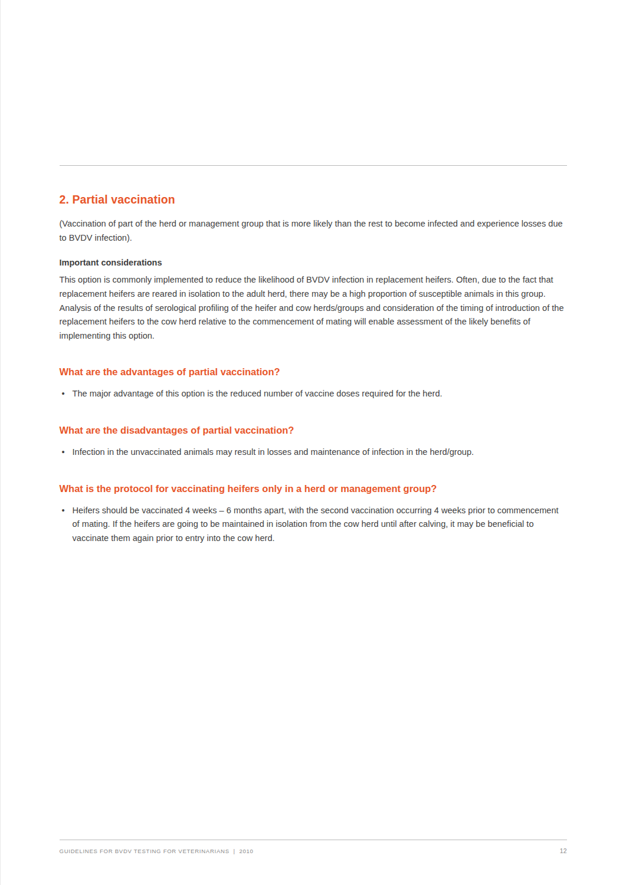2. Partial vaccination
(Vaccination of part of the herd or management group that is more likely than the rest to become infected and experience losses due to BVDV infection).
Important considerations
This option is commonly implemented to reduce the likelihood of BVDV infection in replacement heifers. Often, due to the fact that replacement heifers are reared in isolation to the adult herd, there may be a high proportion of susceptible animals in this group. Analysis of the results of serological profiling of the heifer and cow herds/groups and consideration of the timing of introduction of the replacement heifers to the cow herd relative to the commencement of mating will enable assessment of the likely benefits of implementing this option.
What are the advantages of partial vaccination?
The major advantage of this option is the reduced number of vaccine doses required for the herd.
What are the disadvantages of partial vaccination?
Infection in the unvaccinated animals may result in losses and maintenance of infection in the herd/group.
What is the protocol for vaccinating heifers only in a herd or management group?
Heifers should be vaccinated 4 weeks – 6 months apart, with the second vaccination occurring 4 weeks prior to commencement of mating. If the heifers are going to be maintained in isolation from the cow herd until after calving, it may be beneficial to vaccinate them again prior to entry into the cow herd.
Guidelines for BVDV testing for veterinarians | 2010
12